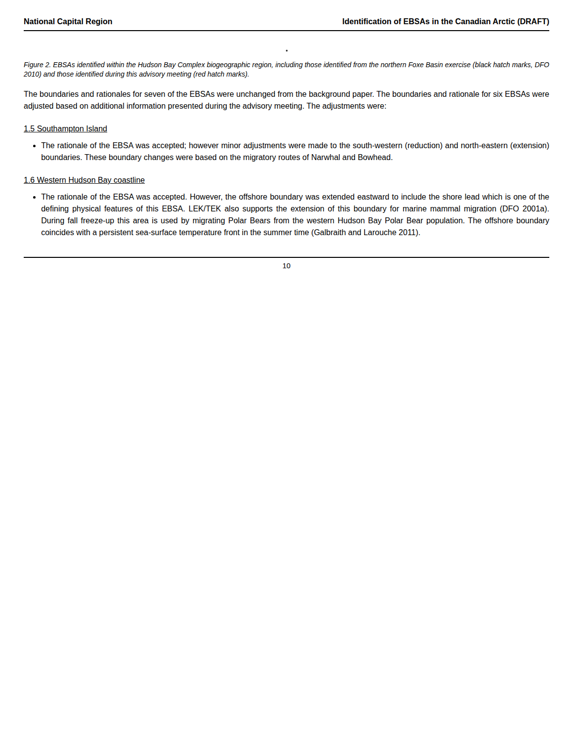National Capital Region
Identification of EBSAs in the Canadian Arctic (DRAFT)
Figure 2. EBSAs identified within the Hudson Bay Complex biogeographic region, including those identified from the northern Foxe Basin exercise (black hatch marks, DFO 2010) and those identified during this advisory meeting (red hatch marks).
The boundaries and rationales for seven of the EBSAs were unchanged from the background paper. The boundaries and rationale for six EBSAs were adjusted based on additional information presented during the advisory meeting. The adjustments were:
1.5 Southampton Island
The rationale of the EBSA was accepted; however minor adjustments were made to the south-western (reduction) and north-eastern (extension) boundaries. These boundary changes were based on the migratory routes of Narwhal and Bowhead.
1.6 Western Hudson Bay coastline
The rationale of the EBSA was accepted. However, the offshore boundary was extended eastward to include the shore lead which is one of the defining physical features of this EBSA. LEK/TEK also supports the extension of this boundary for marine mammal migration (DFO 2001a). During fall freeze-up this area is used by migrating Polar Bears from the western Hudson Bay Polar Bear population. The offshore boundary coincides with a persistent sea-surface temperature front in the summer time (Galbraith and Larouche 2011).
10